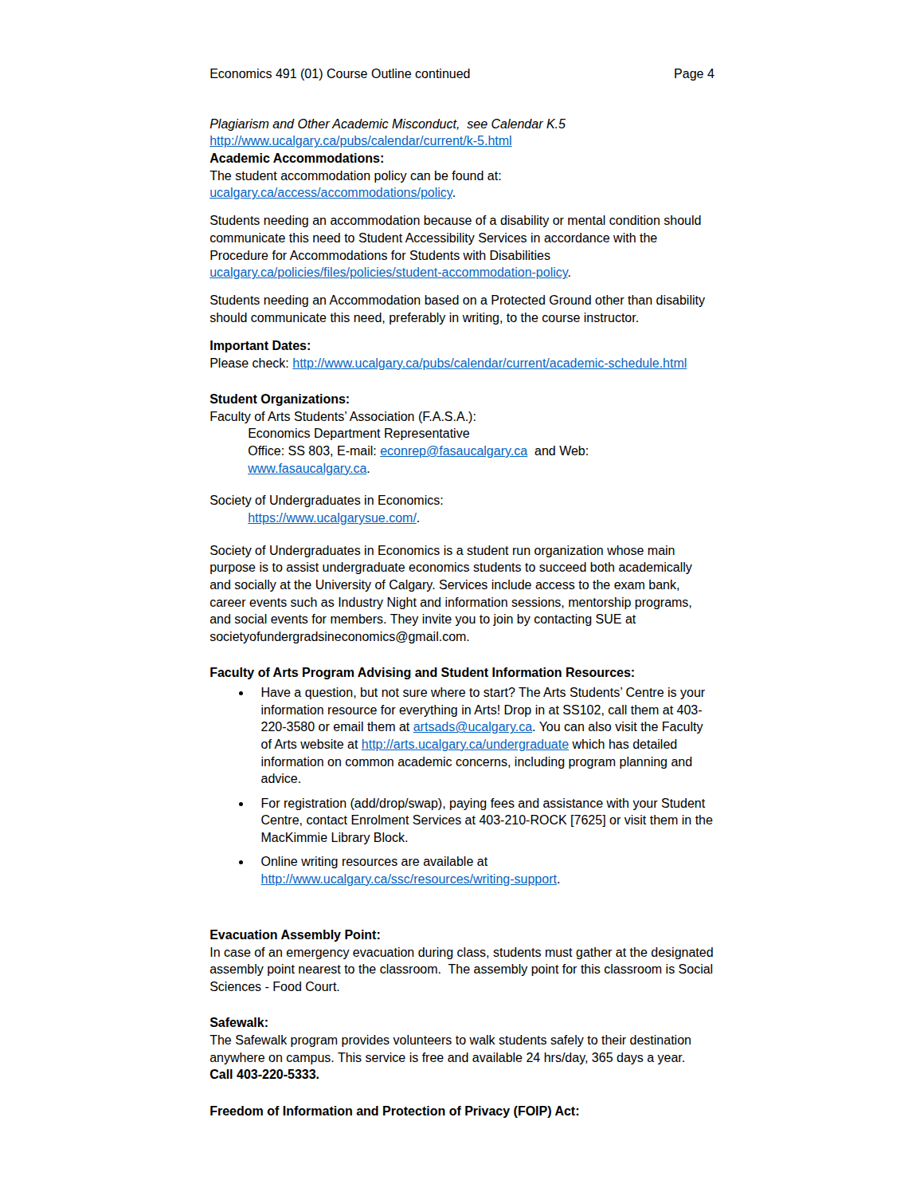Economics 491 (01) Course Outline continued
Page 4
Plagiarism and Other Academic Misconduct, see Calendar K.5
http://www.ucalgary.ca/pubs/calendar/current/k-5.html
Academic Accommodations:
The student accommodation policy can be found at: ucalgary.ca/access/accommodations/policy.
Students needing an accommodation because of a disability or mental condition should communicate this need to Student Accessibility Services in accordance with the Procedure for Accommodations for Students with Disabilities ucalgary.ca/policies/files/policies/student-accommodation-policy.
Students needing an Accommodation based on a Protected Ground other than disability should communicate this need, preferably in writing, to the course instructor.
Important Dates:
Please check: http://www.ucalgary.ca/pubs/calendar/current/academic-schedule.html
Student Organizations:
Faculty of Arts Students’ Association (F.A.S.A.):
Economics Department Representative
Office: SS 803, E-mail: econrep@fasaucalgary.ca and Web: www.fasaucalgary.ca.
Society of Undergraduates in Economics:
https://www.ucalgarysue.com/.
Society of Undergraduates in Economics is a student run organization whose main purpose is to assist undergraduate economics students to succeed both academically and socially at the University of Calgary. Services include access to the exam bank, career events such as Industry Night and information sessions, mentorship programs, and social events for members. They invite you to join by contacting SUE at societyofundergradsineconomics@gmail.com.
Faculty of Arts Program Advising and Student Information Resources:
Have a question, but not sure where to start? The Arts Students’ Centre is your information resource for everything in Arts! Drop in at SS102, call them at 403-220-3580 or email them at artsads@ucalgary.ca. You can also visit the Faculty of Arts website at http://arts.ucalgary.ca/undergraduate which has detailed information on common academic concerns, including program planning and advice.
For registration (add/drop/swap), paying fees and assistance with your Student Centre, contact Enrolment Services at 403-210-ROCK [7625] or visit them in the MacKimmie Library Block.
Online writing resources are available at http://www.ucalgary.ca/ssc/resources/writing-support.
Evacuation Assembly Point:
In case of an emergency evacuation during class, students must gather at the designated assembly point nearest to the classroom. The assembly point for this classroom is Social Sciences - Food Court.
Safewalk:
The Safewalk program provides volunteers to walk students safely to their destination anywhere on campus. This service is free and available 24 hrs/day, 365 days a year. Call 403-220-5333.
Freedom of Information and Protection of Privacy (FOIP) Act: